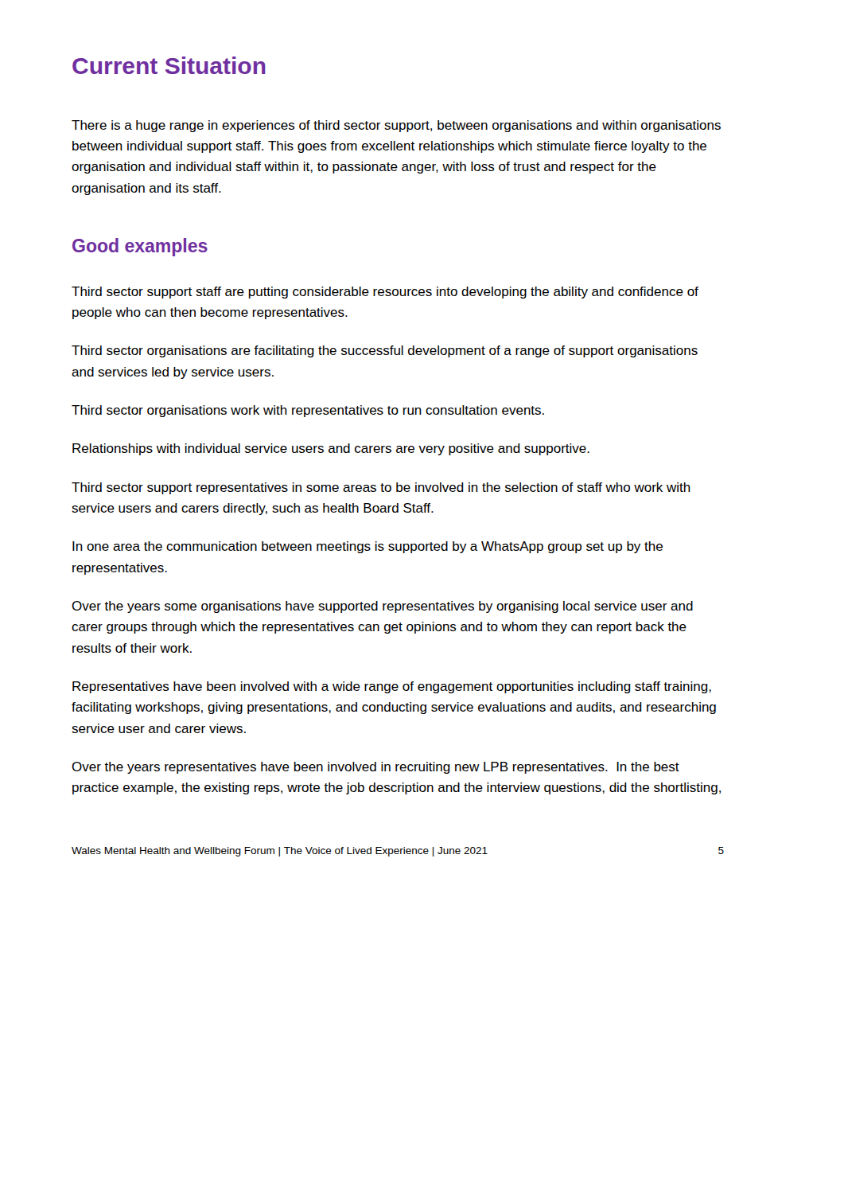Current Situation
There is a huge range in experiences of third sector support, between organisations and within organisations between individual support staff. This goes from excellent relationships which stimulate fierce loyalty to the organisation and individual staff within it, to passionate anger, with loss of trust and respect for the organisation and its staff.
Good examples
Third sector support staff are putting considerable resources into developing the ability and confidence of people who can then become representatives.
Third sector organisations are facilitating the successful development of a range of support organisations and services led by service users.
Third sector organisations work with representatives to run consultation events.
Relationships with individual service users and carers are very positive and supportive.
Third sector support representatives in some areas to be involved in the selection of staff who work with service users and carers directly, such as health Board Staff.
In one area the communication between meetings is supported by a WhatsApp group set up by the representatives.
Over the years some organisations have supported representatives by organising local service user and carer groups through which the representatives can get opinions and to whom they can report back the results of their work.
Representatives have been involved with a wide range of engagement opportunities including staff training, facilitating workshops, giving presentations, and conducting service evaluations and audits, and researching service user and carer views.
Over the years representatives have been involved in recruiting new LPB representatives. In the best practice example, the existing reps, wrote the job description and the interview questions, did the shortlisting,
Wales Mental Health and Wellbeing Forum | The Voice of Lived Experience | June 2021 5